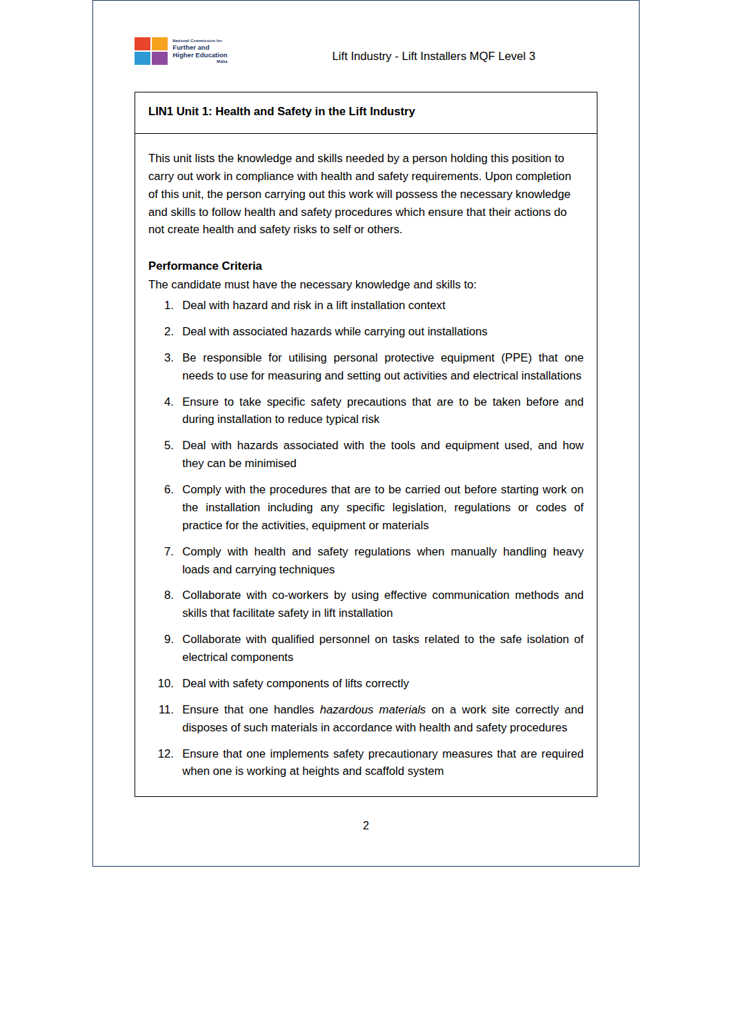National Commission for Further and Higher Education Malta
Lift Industry - Lift Installers MQF Level 3
LIN1 Unit 1: Health and Safety in the Lift Industry
This unit lists the knowledge and skills needed by a person holding this position to carry out work in compliance with health and safety requirements. Upon completion of this unit, the person carrying out this work will possess the necessary knowledge and skills to follow health and safety procedures which ensure that their actions do not create health and safety risks to self or others.
Performance Criteria
The candidate must have the necessary knowledge and skills to:
Deal with hazard and risk in a lift installation context
Deal with associated hazards while carrying out installations
Be responsible for utilising personal protective equipment (PPE) that one needs to use for measuring and setting out activities and electrical installations
Ensure to take specific safety precautions that are to be taken before and during installation to reduce typical risk
Deal with hazards associated with the tools and equipment used, and how they can be minimised
Comply with the procedures that are to be carried out before starting work on the installation including any specific legislation, regulations or codes of practice for the activities, equipment or materials
Comply with health and safety regulations when manually handling heavy loads and carrying techniques
Collaborate with co-workers by using effective communication methods and skills that facilitate safety in lift installation
Collaborate with qualified personnel on tasks related to the safe isolation of electrical components
Deal with safety components of lifts correctly
Ensure that one handles hazardous materials on a work site correctly and disposes of such materials in accordance with health and safety procedures
Ensure that one implements safety precautionary measures that are required when one is working at heights and scaffold system
2